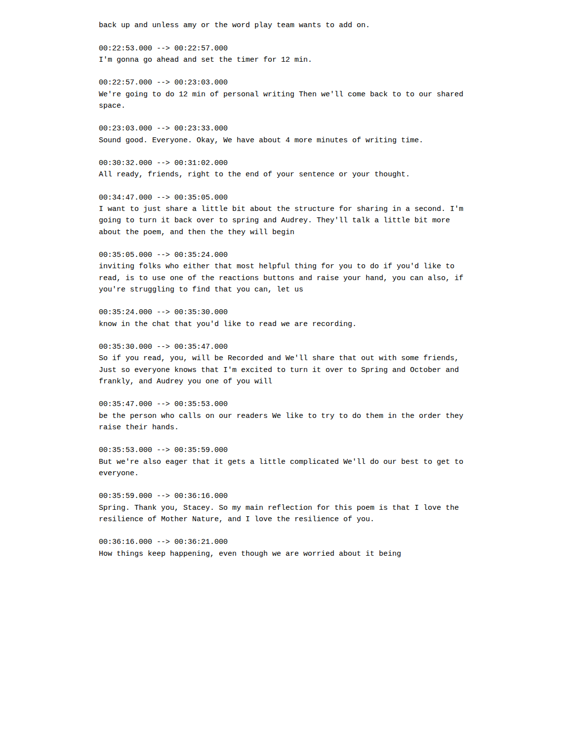back up and unless amy or the word play team wants to add on.
00:22:53.000 --> 00:22:57.000 I'm gonna go ahead and set the timer for 12 min.
00:22:57.000 --> 00:23:03.000 We're going to do 12 min of personal writing Then we'll come back to to our shared space.
00:23:03.000 --> 00:23:33.000 Sound good. Everyone. Okay, We have about 4 more minutes of writing time.
00:30:32.000 --> 00:31:02.000 All ready, friends, right to the end of your sentence or your thought.
00:34:47.000 --> 00:35:05.000 I want to just share a little bit about the structure for sharing in a second. I'm going to turn it back over to spring and Audrey. They'll talk a little bit more about the poem, and then the they will begin
00:35:05.000 --> 00:35:24.000inviting folks who either that most helpful thing for you to do if you'd like to read, is to use one of the reactions buttons and raise your hand, you can also, if you're struggling to find that you can, let us
00:35:24.000 --> 00:35:30.000know in the chat that you'd like to read we are recording.
00:35:30.000 --> 00:35:47.000 So if you read, you, will be Recorded and We'll share that out with some friends, Just so everyone knows that I'm excited to turn it over to Spring and October and frankly, and Audrey you one of you will
00:35:47.000 --> 00:35:53.000be the person who calls on our readers We like to try to do them in the order they raise their hands.
00:35:53.000 --> 00:35:59.000 But we're also eager that it gets a little complicated We'll do our best to get to everyone.
00:35:59.000 --> 00:36:16.000 Spring. Thank you, Stacey. So my main reflection for this poem is that I love the resilience of Mother Nature, and I love the resilience of you.
00:36:16.000 --> 00:36:21.000 How things keep happening, even though we are worried about it being